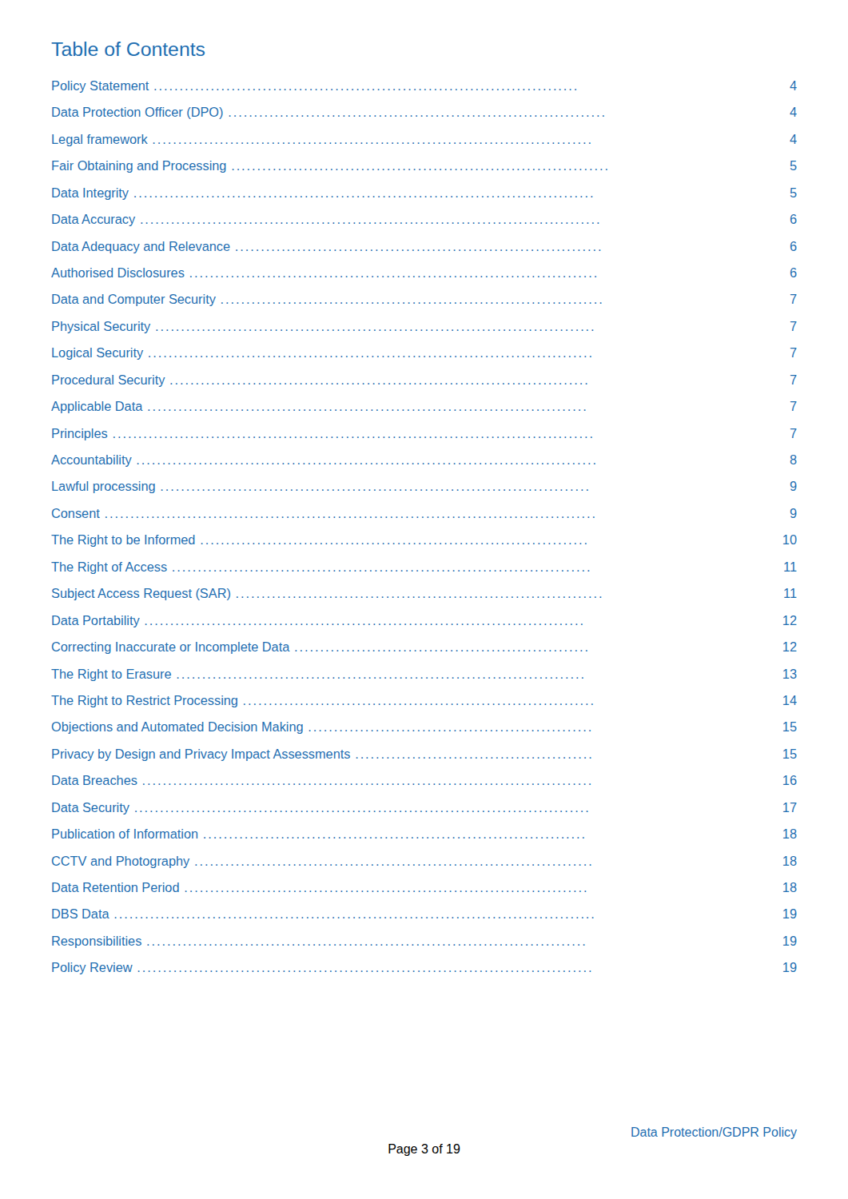Table of Contents
Policy Statement.................................................................................. 4
Data Protection Officer (DPO)......................................................................... 4
Legal framework..................................................................................... 4
Fair Obtaining and Processing......................................................................... 5
Data Integrity......................................................................................... 5
Data Accuracy......................................................................................... 6
Data Adequacy and Relevance....................................................................... 6
Authorised Disclosures............................................................................... 6
Data and Computer Security.......................................................................... 7
Physical Security..................................................................................... 7
Logical Security...................................................................................... 7
Procedural Security................................................................................. 7
Applicable Data..................................................................................... 7
Principles............................................................................................. 7
Accountability......................................................................................... 8
Lawful processing................................................................................... 9
Consent............................................................................................... 9
The Right to be Informed........................................................................... 10
The Right of Access................................................................................. 11
Subject Access Request (SAR)....................................................................... 11
Data Portability..................................................................................... 12
Correcting Inaccurate or Incomplete Data......................................................... 12
The Right to Erasure............................................................................... 13
The Right to Restrict Processing.................................................................... 14
Objections and Automated Decision Making....................................................... 15
Privacy by Design and Privacy Impact Assessments.............................................. 15
Data Breaches....................................................................................... 16
Data Security........................................................................................ 17
Publication of Information.......................................................................... 18
CCTV and Photography............................................................................. 18
Data Retention Period.............................................................................. 18
DBS Data............................................................................................. 19
Responsibilities..................................................................................... 19
Policy Review........................................................................................ 19
Data Protection/GDPR Policy
Page 3 of 19